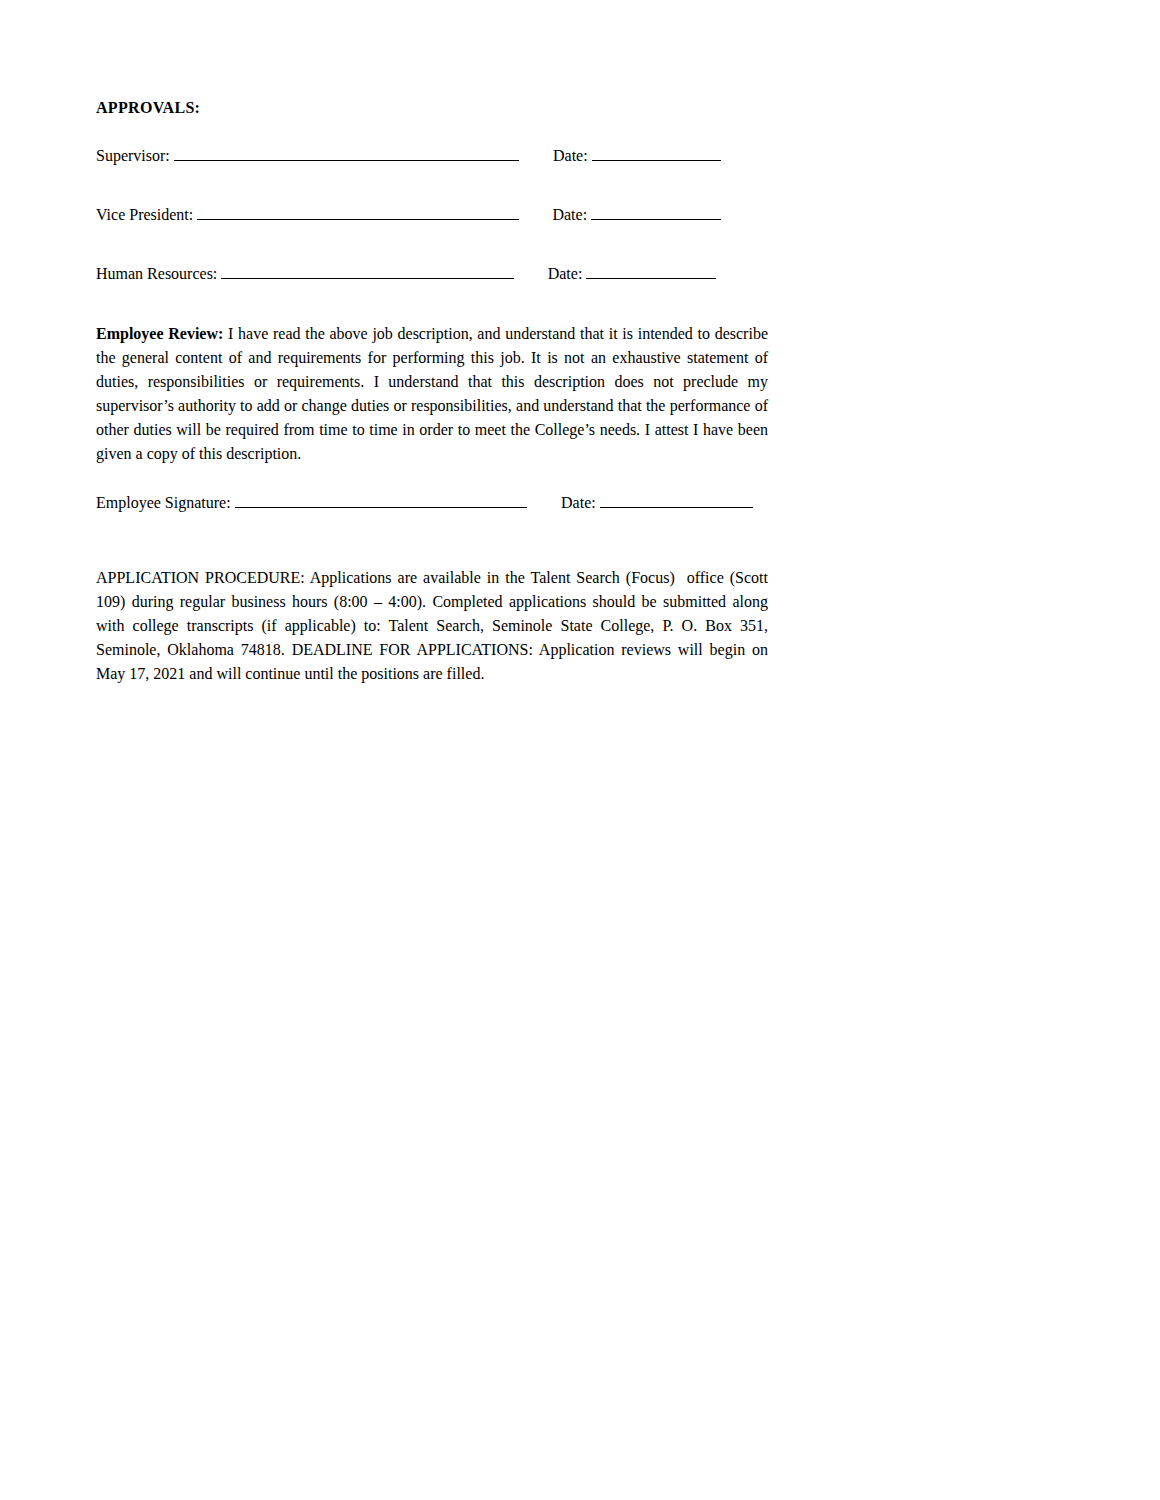APPROVALS:
Supervisor: Date:
Vice President: Date:
Human Resources: Date:
Employee Review: I have read the above job description, and understand that it is intended to describe the general content of and requirements for performing this job. It is not an exhaustive statement of duties, responsibilities or requirements. I understand that this description does not preclude my supervisor’s authority to add or change duties or responsibilities, and understand that the performance of other duties will be required from time to time in order to meet the College’s needs. I attest I have been given a copy of this description.
Employee Signature: Date:
APPLICATION PROCEDURE: Applications are available in the Talent Search (Focus) office (Scott 109) during regular business hours (8:00 – 4:00). Completed applications should be submitted along with college transcripts (if applicable) to: Talent Search, Seminole State College, P. O. Box 351, Seminole, Oklahoma 74818. DEADLINE FOR APPLICATIONS: Application reviews will begin on May 17, 2021 and will continue until the positions are filled.